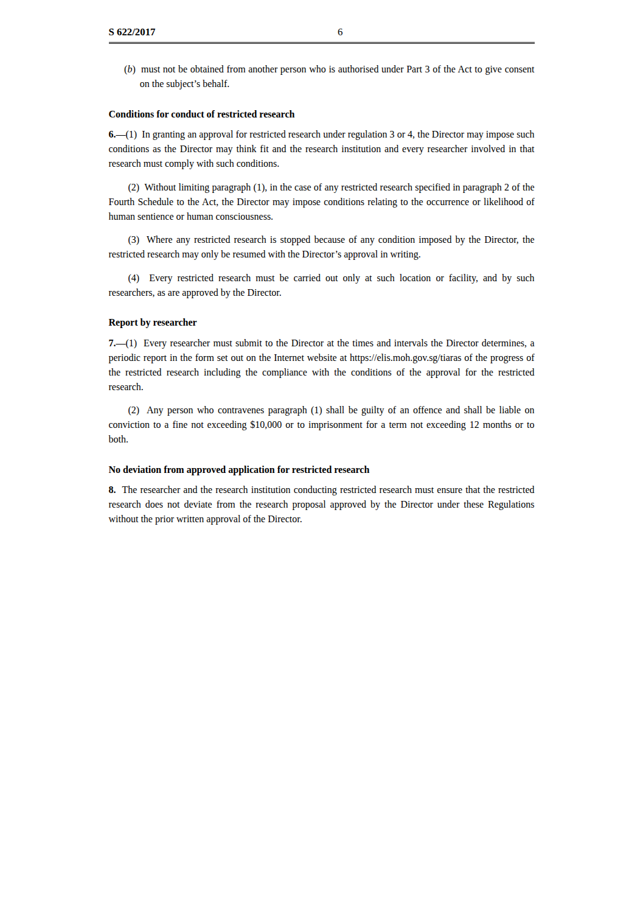S 622/2017 6
(b) must not be obtained from another person who is authorised under Part 3 of the Act to give consent on the subject’s behalf.
Conditions for conduct of restricted research
6.—(1) In granting an approval for restricted research under regulation 3 or 4, the Director may impose such conditions as the Director may think fit and the research institution and every researcher involved in that research must comply with such conditions.
(2) Without limiting paragraph (1), in the case of any restricted research specified in paragraph 2 of the Fourth Schedule to the Act, the Director may impose conditions relating to the occurrence or likelihood of human sentience or human consciousness.
(3) Where any restricted research is stopped because of any condition imposed by the Director, the restricted research may only be resumed with the Director’s approval in writing.
(4) Every restricted research must be carried out only at such location or facility, and by such researchers, as are approved by the Director.
Report by researcher
7.—(1) Every researcher must submit to the Director at the times and intervals the Director determines, a periodic report in the form set out on the Internet website at https://elis.moh.gov.sg/tiaras of the progress of the restricted research including the compliance with the conditions of the approval for the restricted research.
(2) Any person who contravenes paragraph (1) shall be guilty of an offence and shall be liable on conviction to a fine not exceeding $10,000 or to imprisonment for a term not exceeding 12 months or to both.
No deviation from approved application for restricted research
8. The researcher and the research institution conducting restricted research must ensure that the restricted research does not deviate from the research proposal approved by the Director under these Regulations without the prior written approval of the Director.